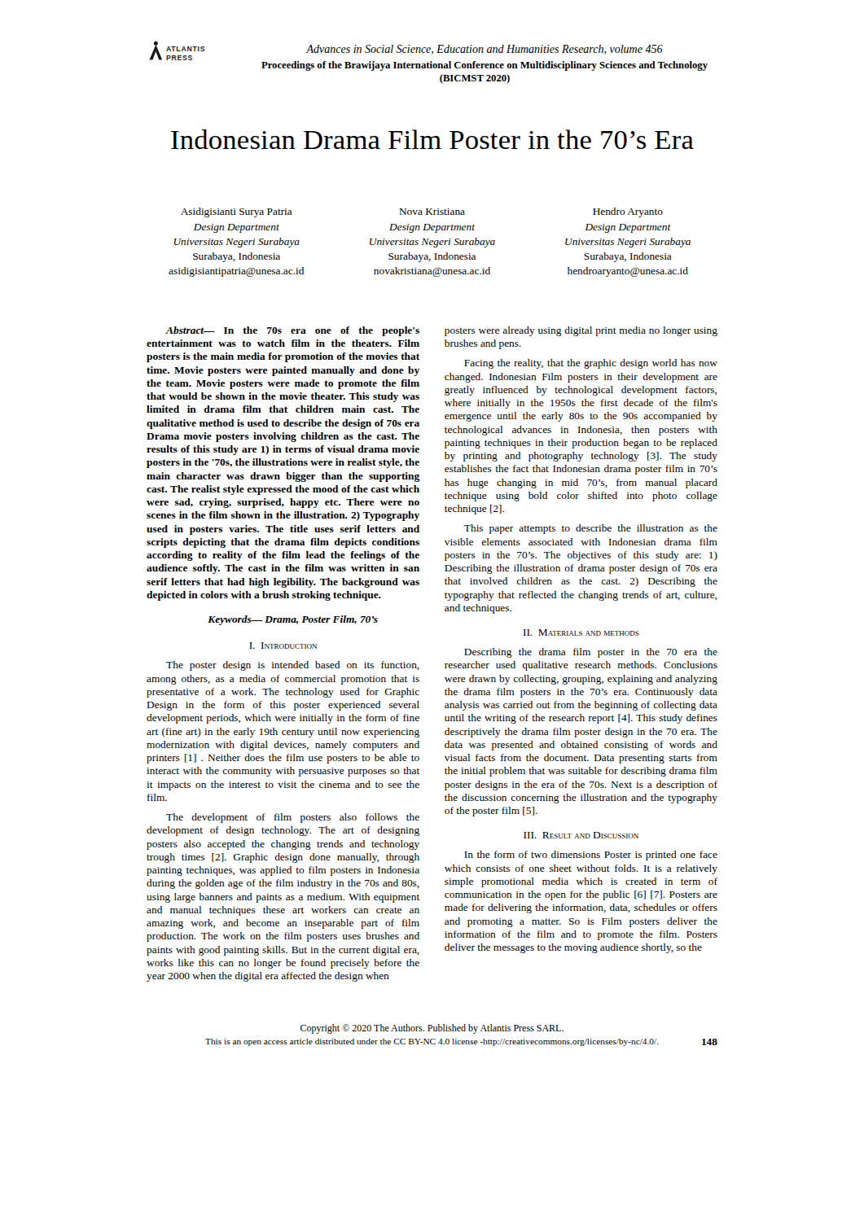ATLANTIS PRESS
Advances in Social Science, Education and Humanities Research, volume 456
Proceedings of the Brawijaya International Conference on Multidisciplinary Sciences and Technology (BICMST 2020)
Indonesian Drama Film Poster in the 70’s Era
Asidigisianti Surya Patria
Design Department
Universitas Negeri Surabaya
Surabaya, Indonesia
asidigisiantipatria@unesa.ac.id
Nova Kristiana
Design Department
Universitas Negeri Surabaya
Surabaya, Indonesia
novakristiana@unesa.ac.id
Hendro Aryanto
Design Department
Universitas Negeri Surabaya
Surabaya, Indonesia
hendroaryanto@unesa.ac.id
Abstract— In the 70s era one of the people's entertainment was to watch film in the theaters. Film posters is the main media for promotion of the movies that time. Movie posters were painted manually and done by the team. Movie posters were made to promote the film that would be shown in the movie theater. This study was limited in drama film that children main cast. The qualitative method is used to describe the design of 70s era Drama movie posters involving children as the cast. The results of this study are 1) in terms of visual drama movie posters in the '70s, the illustrations were in realist style, the main character was drawn bigger than the supporting cast. The realist style expressed the mood of the cast which were sad, crying, surprised, happy etc. There were no scenes in the film shown in the illustration. 2) Typography used in posters varies. The title uses serif letters and scripts depicting that the drama film depicts conditions according to reality of the film lead the feelings of the audience softly. The cast in the film was written in san serif letters that had high legibility. The background was depicted in colors with a brush stroking technique.
Keywords— Drama, Poster Film, 70’s
I. Introduction
The poster design is intended based on its function, among others, as a media of commercial promotion that is presentative of a work. The technology used for Graphic Design in the form of this poster experienced several development periods, which were initially in the form of fine art (fine art) in the early 19th century until now experiencing modernization with digital devices, namely computers and printers [1] . Neither does the film use posters to be able to interact with the community with persuasive purposes so that it impacts on the interest to visit the cinema and to see the film.
The development of film posters also follows the development of design technology. The art of designing posters also accepted the changing trends and technology trough times [2]. Graphic design done manually, through painting techniques, was applied to film posters in Indonesia during the golden age of the film industry in the 70s and 80s, using large banners and paints as a medium. With equipment and manual techniques these art workers can create an amazing work, and become an inseparable part of film production. The work on the film posters uses brushes and paints with good painting skills. But in the current digital era, works like this can no longer be found precisely before the year 2000 when the digital era affected the design when
posters were already using digital print media no longer using brushes and pens.
Facing the reality, that the graphic design world has now changed. Indonesian Film posters in their development are greatly influenced by technological development factors, where initially in the 1950s the first decade of the film's emergence until the early 80s to the 90s accompanied by technological advances in Indonesia, then posters with painting techniques in their production began to be replaced by printing and photography technology [3]. The study establishes the fact that Indonesian drama poster film in 70’s has huge changing in mid 70’s, from manual placard technique using bold color shifted into photo collage technique [2].
This paper attempts to describe the illustration as the visible elements associated with Indonesian drama film posters in the 70’s. The objectives of this study are: 1) Describing the illustration of drama poster design of 70s era that involved children as the cast. 2) Describing the typography that reflected the changing trends of art, culture, and techniques.
II. Materials and methods
Describing the drama film poster in the 70 era the researcher used qualitative research methods. Conclusions were drawn by collecting, grouping, explaining and analyzing the drama film posters in the 70’s era. Continuously data analysis was carried out from the beginning of collecting data until the writing of the research report [4]. This study defines descriptively the drama film poster design in the 70 era. The data was presented and obtained consisting of words and visual facts from the document. Data presenting starts from the initial problem that was suitable for describing drama film poster designs in the era of the 70s. Next is a description of the discussion concerning the illustration and the typography of the poster film [5].
III. Result and Discussion
In the form of two dimensions Poster is printed one face which consists of one sheet without folds. It is a relatively simple promotional media which is created in term of communication in the open for the public [6] [7]. Posters are made for delivering the information, data, schedules or offers and promoting a matter. So is Film posters deliver the information of the film and to promote the film. Posters deliver the messages to the moving audience shortly, so the
Copyright © 2020 The Authors. Published by Atlantis Press SARL.
This is an open access article distributed under the CC BY-NC 4.0 license -http://creativecommons.org/licenses/by-nc/4.0/.
148